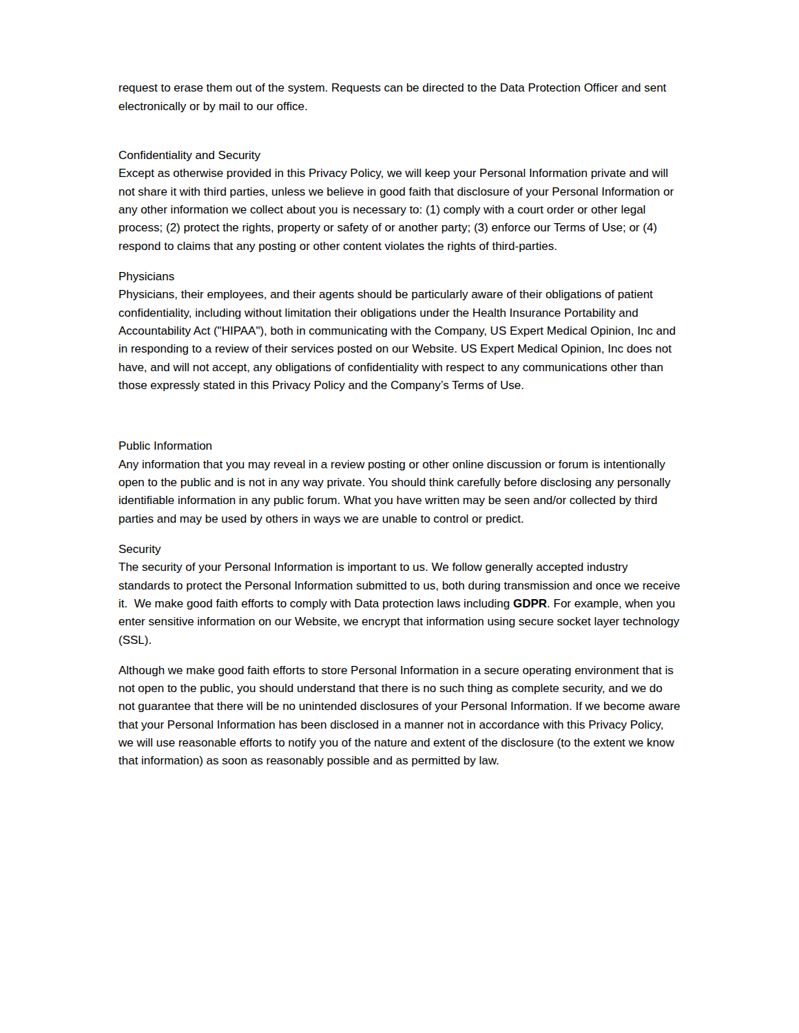request to erase them out of the system. Requests can be directed to the Data Protection Officer and sent electronically or by mail to our office.
Confidentiality and Security
Except as otherwise provided in this Privacy Policy, we will keep your Personal Information private and will not share it with third parties, unless we believe in good faith that disclosure of your Personal Information or any other information we collect about you is necessary to: (1) comply with a court order or other legal process; (2) protect the rights, property or safety of or another party; (3) enforce our Terms of Use; or (4) respond to claims that any posting or other content violates the rights of third-parties.
Physicians
Physicians, their employees, and their agents should be particularly aware of their obligations of patient confidentiality, including without limitation their obligations under the Health Insurance Portability and Accountability Act ("HIPAA"), both in communicating with the Company, US Expert Medical Opinion, Inc and in responding to a review of their services posted on our Website. US Expert Medical Opinion, Inc does not have, and will not accept, any obligations of confidentiality with respect to any communications other than those expressly stated in this Privacy Policy and the Company’s Terms of Use.
Public Information
Any information that you may reveal in a review posting or other online discussion or forum is intentionally open to the public and is not in any way private. You should think carefully before disclosing any personally identifiable information in any public forum. What you have written may be seen and/or collected by third parties and may be used by others in ways we are unable to control or predict.
Security
The security of your Personal Information is important to us. We follow generally accepted industry standards to protect the Personal Information submitted to us, both during transmission and once we receive it. We make good faith efforts to comply with Data protection laws including GDPR. For example, when you enter sensitive information on our Website, we encrypt that information using secure socket layer technology (SSL).
Although we make good faith efforts to store Personal Information in a secure operating environment that is not open to the public, you should understand that there is no such thing as complete security, and we do not guarantee that there will be no unintended disclosures of your Personal Information. If we become aware that your Personal Information has been disclosed in a manner not in accordance with this Privacy Policy, we will use reasonable efforts to notify you of the nature and extent of the disclosure (to the extent we know that information) as soon as reasonably possible and as permitted by law.